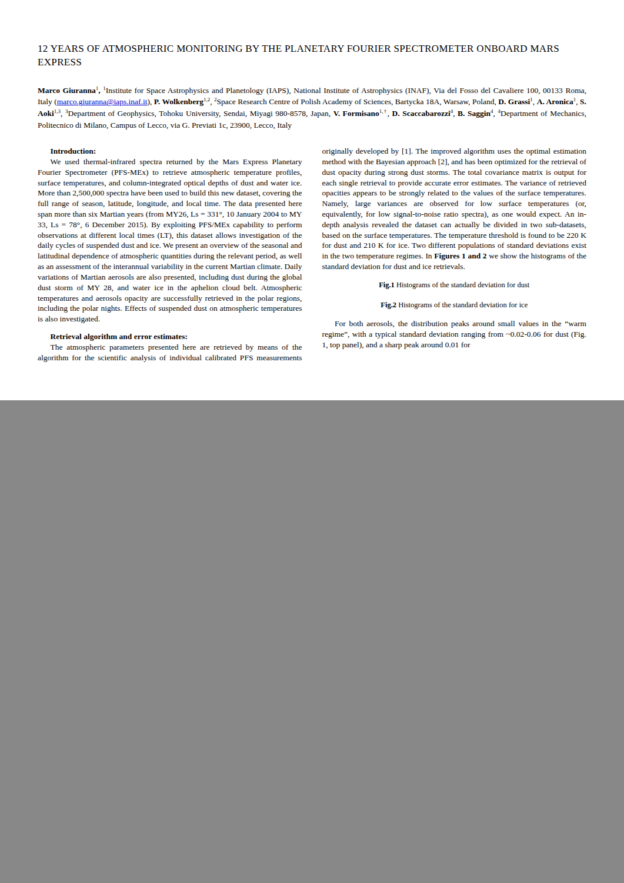12 Years of Atmospheric Monitoring by the Planetary Fourier Spectrometer Onboard Mars Express
Marco Giuranna1, 1Institute for Space Astrophysics and Planetology (IAPS), National Institute of Astrophysics (INAF), Via del Fosso del Cavaliere 100, 00133 Roma, Italy (marco.giuranna@iaps.inaf.it), P. Wolkenberg1,2, 2Space Research Centre of Polish Academy of Sciences, Bartycka 18A, Warsaw, Poland, D. Grassi1, A. Aronica1, S. Aoki1,3, 3Department of Geophysics, Tohoku University, Sendai, Miyagi 980-8578, Japan, V. Formisano1,†, D. Scaccabarozzi4, B. Saggin4, 4Department of Mechanics, Politecnico di Milano, Campus of Lecco, via G. Previati 1c, 23900, Lecco, Italy
Introduction:
We used thermal-infrared spectra returned by the Mars Express Planetary Fourier Spectrometer (PFS-MEx) to retrieve atmospheric temperature profiles, surface temperatures, and column-integrated optical depths of dust and water ice. More than 2,500,000 spectra have been used to build this new dataset, covering the full range of season, latitude, longitude, and local time. The data presented here span more than six Martian years (from MY26, Ls = 331°, 10 January 2004 to MY 33, Ls = 78°, 6 December 2015). By exploiting PFS/MEx capability to perform observations at different local times (LT), this dataset allows investigation of the daily cycles of suspended dust and ice. We present an overview of the seasonal and latitudinal dependence of atmospheric quantities during the relevant period, as well as an assessment of the interannual variability in the current Martian climate. Daily variations of Martian aerosols are also presented, including dust during the global dust storm of MY 28, and water ice in the aphelion cloud belt. Atmospheric temperatures and aerosols opacity are successfully retrieved in the polar regions, including the polar nights. Effects of suspended dust on atmospheric temperatures is also investigated.
Retrieval algorithm and error estimates:
The atmospheric parameters presented here are retrieved by means of the algorithm for the scientific analysis of individual calibrated PFS measurements originally developed by [1]. The improved algorithm uses the optimal estimation method with the Bayesian approach [2], and has been optimized for the retrieval of dust opacity during strong dust storms. The total covariance matrix is output for each single retrieval to provide accurate error estimates. The variance of retrieved opacities appears to be strongly related to the values of the surface temperatures. Namely, large variances are observed for low surface temperatures (or, equivalently, for low signal-to-noise ratio spectra), as one would expect. An in-depth analysis revealed the dataset can actually be divided in two sub-datasets, based on the surface temperatures. The temperature threshold is found to be 220 K for dust and 210 K for ice. Two different populations of standard deviations exist in the two temperature regimes. In Figures 1 and 2 we show the histograms of the standard deviation for dust and ice retrievals.
Fig.1 Histograms of the standard deviation for dust
Fig.2 Histograms of the standard deviation for ice
For both aerosols, the distribution peaks around small values in the “warm regime”, with a typical standard deviation ranging from ~0.02-0.06 for dust (Fig. 1, top panel), and a sharp peak around 0.01 for